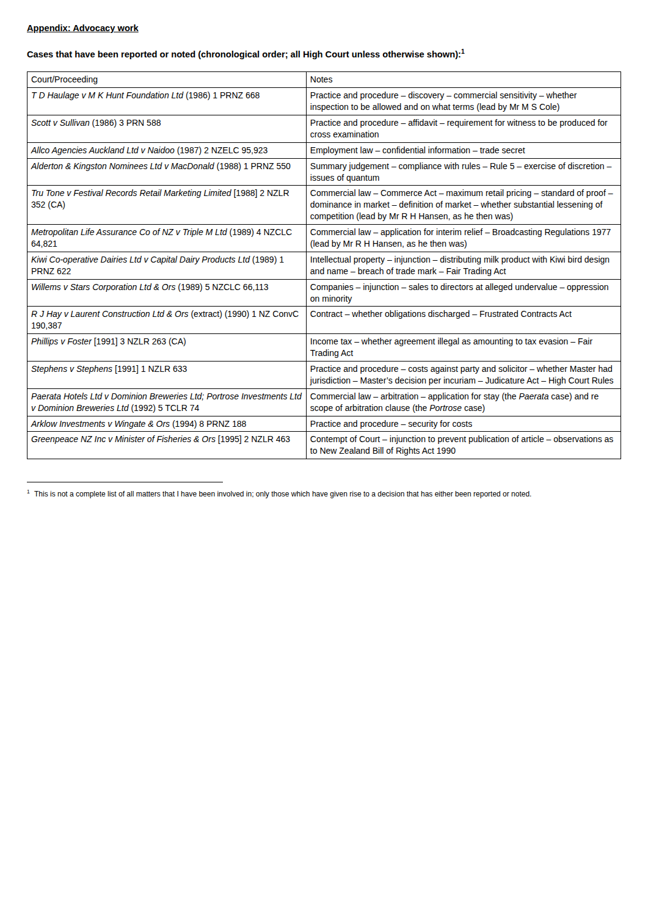Appendix: Advocacy work
Cases that have been reported or noted (chronological order; all High Court unless otherwise shown):1
| Court/Proceeding | Notes |
| --- | --- |
| T D Haulage v M K Hunt Foundation Ltd (1986) 1 PRNZ 668 | Practice and procedure – discovery – commercial sensitivity – whether inspection to be allowed and on what terms (lead by Mr M S Cole) |
| Scott v Sullivan (1986) 3 PRN 588 | Practice and procedure – affidavit – requirement for witness to be produced for cross examination |
| Allco Agencies Auckland Ltd v Naidoo (1987) 2 NZELC 95,923 | Employment law – confidential information – trade secret |
| Alderton & Kingston Nominees Ltd v MacDonald (1988) 1 PRNZ 550 | Summary judgement – compliance with rules – Rule 5 – exercise of discretion – issues of quantum |
| Tru Tone v Festival Records Retail Marketing Limited [1988] 2 NZLR 352 (CA) | Commercial law – Commerce Act – maximum retail pricing – standard of proof – dominance in market – definition of market – whether substantial lessening of competition (lead by Mr R H Hansen, as he then was) |
| Metropolitan Life Assurance Co of NZ v Triple M Ltd (1989) 4 NZCLC 64,821 | Commercial law – application for interim relief – Broadcasting Regulations 1977 (lead by Mr R H Hansen, as he then was) |
| Kiwi Co-operative Dairies Ltd v Capital Dairy Products Ltd (1989) 1 PRNZ 622 | Intellectual property – injunction – distributing milk product with Kiwi bird design and name – breach of trade mark – Fair Trading Act |
| Willems v Stars Corporation Ltd & Ors (1989) 5 NZCLC 66,113 | Companies – injunction – sales to directors at alleged undervalue – oppression on minority |
| R J Hay v Laurent Construction Ltd & Ors (extract) (1990) 1 NZ ConvC 190,387 | Contract – whether obligations discharged – Frustrated Contracts Act |
| Phillips v Foster [1991] 3 NZLR 263 (CA) | Income tax – whether agreement illegal as amounting to tax evasion – Fair Trading Act |
| Stephens v Stephens [1991] 1 NZLR 633 | Practice and procedure – costs against party and solicitor – whether Master had jurisdiction – Master’s decision per incuriam – Judicature Act – High Court Rules |
| Paerata Hotels Ltd v Dominion Breweries Ltd; Portrose Investments Ltd v Dominion Breweries Ltd (1992) 5 TCLR 74 | Commercial law – arbitration – application for stay (the Paerata case) and re scope of arbitration clause (the Portrose case) |
| Arklow Investments v Wingate & Ors (1994) 8 PRNZ 188 | Practice and procedure – security for costs |
| Greenpeace NZ Inc v Minister of Fisheries & Ors [1995] 2 NZLR 463 | Contempt of Court – injunction to prevent publication of article – observations as to New Zealand Bill of Rights Act 1990 |
1 This is not a complete list of all matters that I have been involved in; only those which have given rise to a decision that has either been reported or noted.